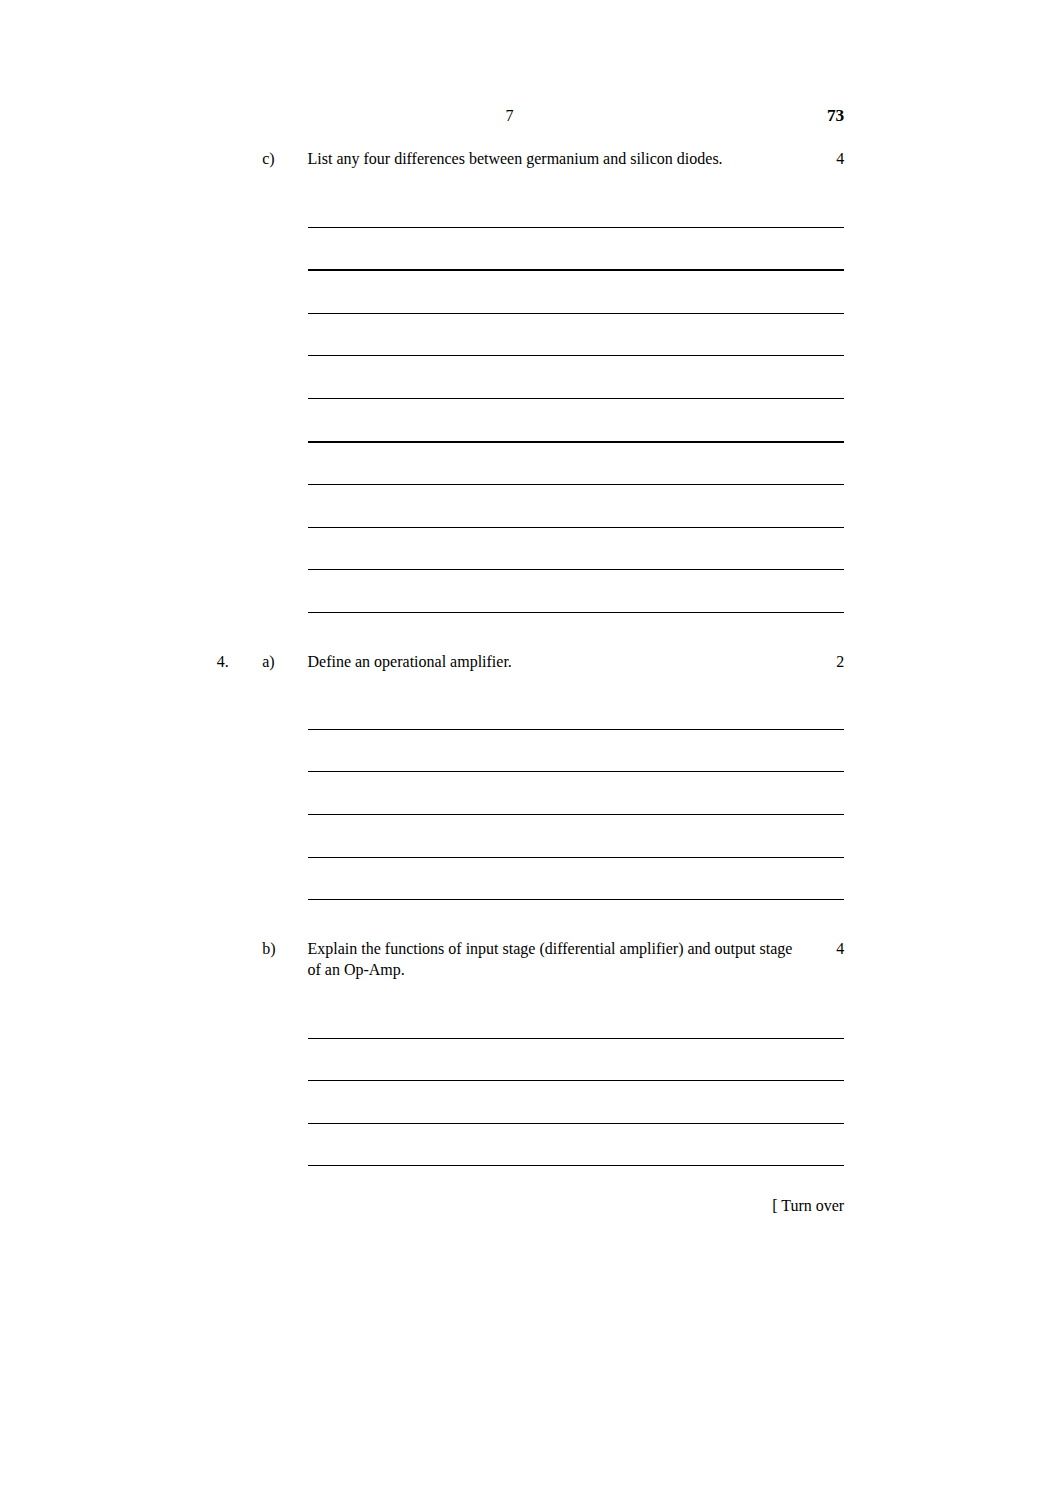7 73
c)
List any four differences between germanium and silicon diodes.
4
4.
a)
Define an operational amplifier.
2
b)
Explain the functions of input stage (differential amplifier) and output stage of an Op-Amp.
4
[ Turn over